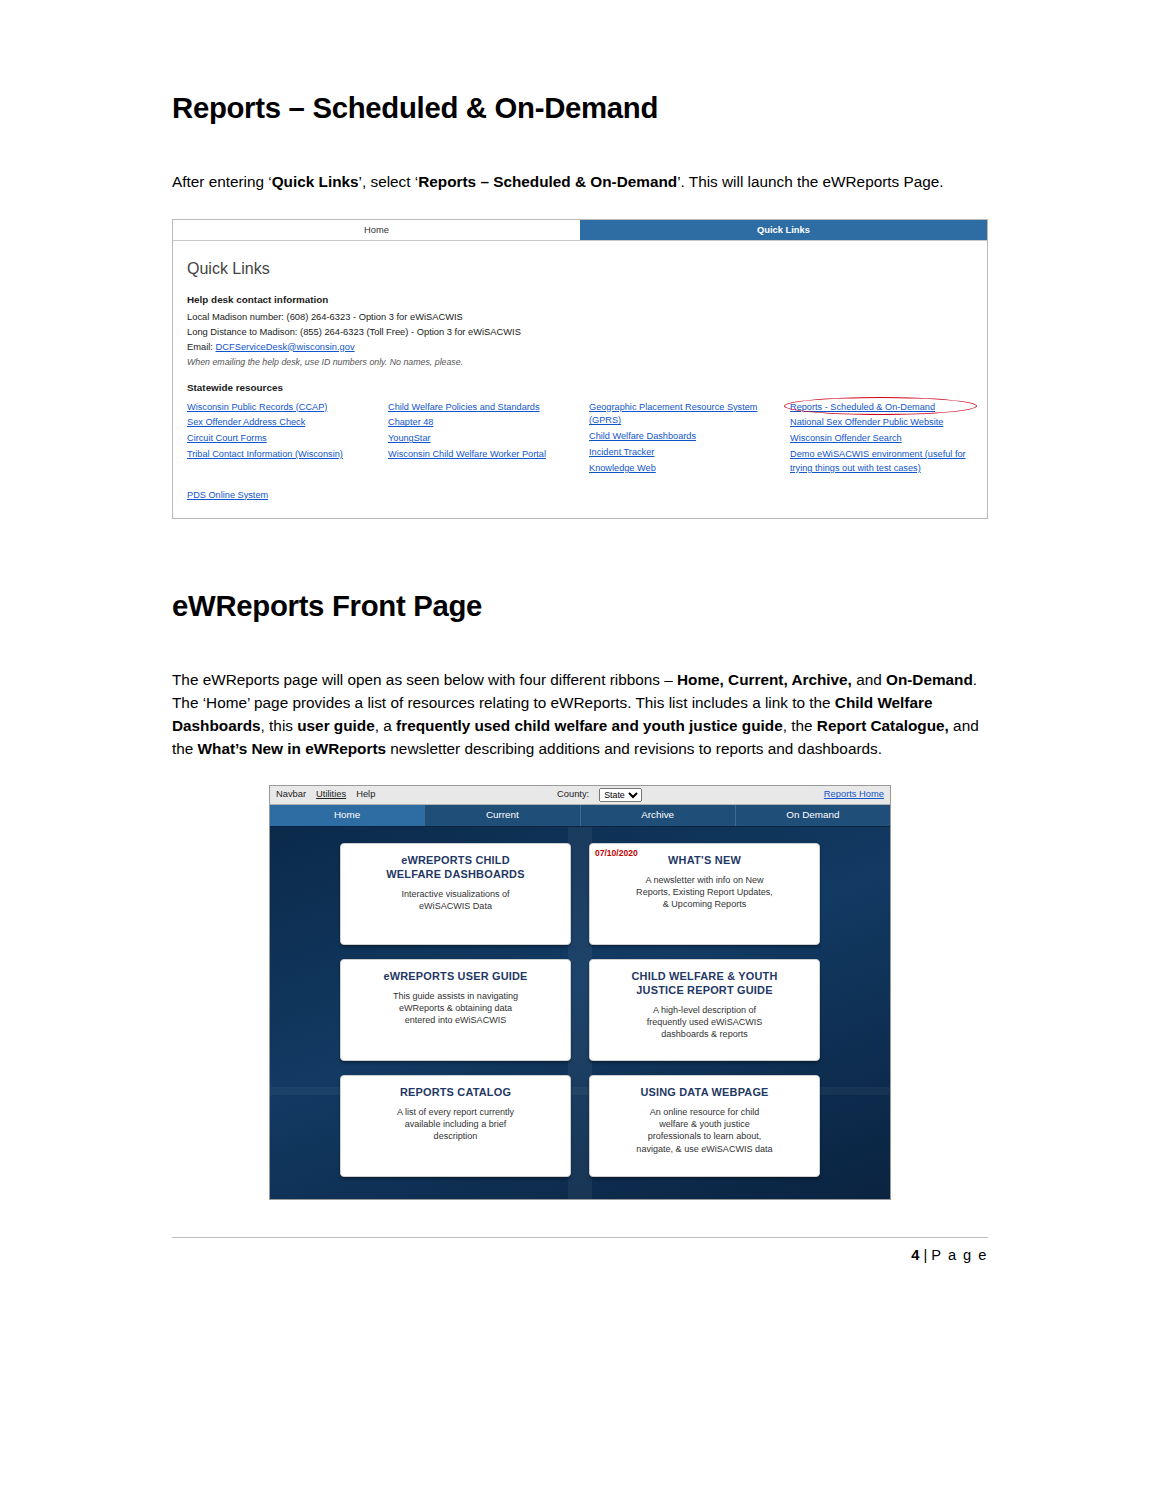Reports – Scheduled & On-Demand
After entering ‘Quick Links’, select ‘Reports – Scheduled & On-Demand’. This will launch the eWReports Page.
Home
Quick Links
Quick Links
Help desk contact information
Local Madison number: (608) 264-6323 - Option 3 for eWiSACWIS
Long Distance to Madison: (855) 264-6323 (Toll Free) - Option 3 for eWiSACWIS
Email: DCFServiceDesk@wisconsin.gov
When emailing the help desk, use ID numbers only. No names, please.
Statewide resources
Wisconsin Public Records (CCAP) Sex Offender Address Check Circuit Court Forms Tribal Contact Information (Wisconsin)
Child Welfare Policies and Standards Chapter 48 YoungStar Wisconsin Child Welfare Worker Portal
Geographic Placement Resource System (GPRS) Child Welfare Dashboards Incident Tracker Knowledge Web
Reports - Scheduled & On-Demand National Sex Offender Public Website Wisconsin Offender Search Demo eWiSACWIS environment (useful for trying things out with test cases)
PDS Online System
eWReports Front Page
The eWReports page will open as seen below with four different ribbons – Home, Current, Archive, and On-Demand. The ‘Home’ page provides a list of resources relating to eWReports. This list includes a link to the Child Welfare Dashboards, this user guide, a frequently used child welfare and youth justice guide, the Report Catalogue, and the What’s New in eWReports newsletter describing additions and revisions to reports and dashboards.
Navbar Utilities Help County: State Reports Home
Home
Current
Archive
On Demand
eWREPORTS CHILD
WELFARE DASHBOARDS
Interactive visualizations of
eWiSACWIS Data
07/10/2020
WHAT’S NEW
A newsletter with info on New
Reports, Existing Report Updates,
& Upcoming Reports
eWREPORTS USER GUIDE
This guide assists in navigating
eWReports & obtaining data
entered into eWiSACWIS
CHILD WELFARE & YOUTH
JUSTICE REPORT GUIDE
A high-level description of
frequently used eWiSACWIS
dashboards & reports
REPORTS CATALOG
A list of every report currently
available including a brief
description
USING DATA WEBPAGE
An online resource for child
welfare & youth justice
professionals to learn about,
navigate, & use eWiSACWIS data
4 | P a g e